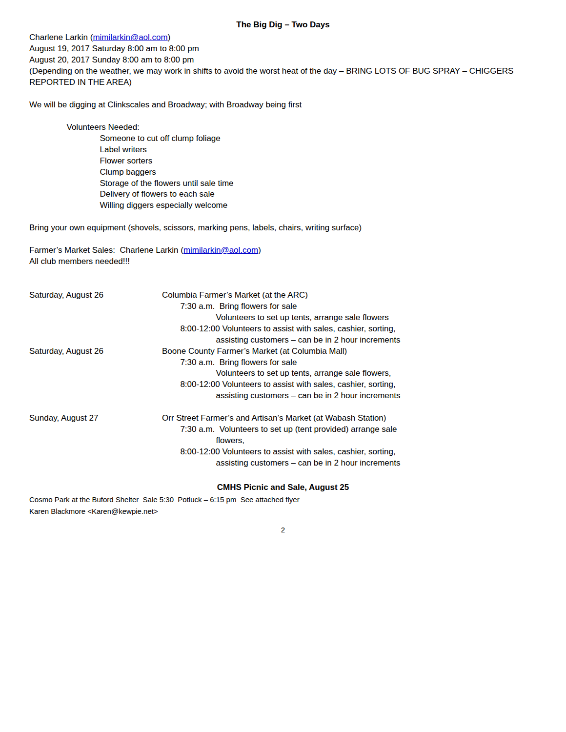The Big Dig – Two Days
Charlene Larkin (mimilarkin@aol.com)
August 19, 2017 Saturday 8:00 am to 8:00 pm
August 20, 2017 Sunday 8:00 am to 8:00 pm
(Depending on the weather, we may work in shifts to avoid the worst heat of the day – BRING LOTS OF BUG SPRAY – CHIGGERS REPORTED IN THE AREA)
We will be digging at Clinkscales and Broadway; with Broadway being first
Volunteers Needed:
Someone to cut off clump foliage
Label writers
Flower sorters
Clump baggers
Storage of the flowers until sale time
Delivery of flowers to each sale
Willing diggers especially welcome
Bring your own equipment (shovels, scissors, marking pens, labels, chairs, writing surface)
Farmer’s Market Sales: Charlene Larkin (mimilarkin@aol.com)
All club members needed!!!
| Saturday, August 26 | Columbia Farmer’s Market (at the ARC) 7:30 a.m. Bring flowers for sale Volunteers to set up tents, arrange sale flowers 8:00-12:00 Volunteers to assist with sales, cashier, sorting, assisting customers – can be in 2 hour increments |
| Saturday, August 26 | Boone County Farmer’s Market (at Columbia Mall) 7:30 a.m. Bring flowers for sale Volunteers to set up tents, arrange sale flowers, 8:00-12:00 Volunteers to assist with sales, cashier, sorting, assisting customers – can be in 2 hour increments |
| Sunday, August 27 | Orr Street Farmer’s and Artisan’s Market (at Wabash Station) 7:30 a.m. Volunteers to set up (tent provided) arrange sale flowers, 8:00-12:00 Volunteers to assist with sales, cashier, sorting, assisting customers – can be in 2 hour increments |
CMHS Picnic and Sale, August 25
Cosmo Park at the Buford Shelter Sale 5:30 Potluck – 6:15 pm See attached flyer
Karen Blackmore <Karen@kewpie.net>
2